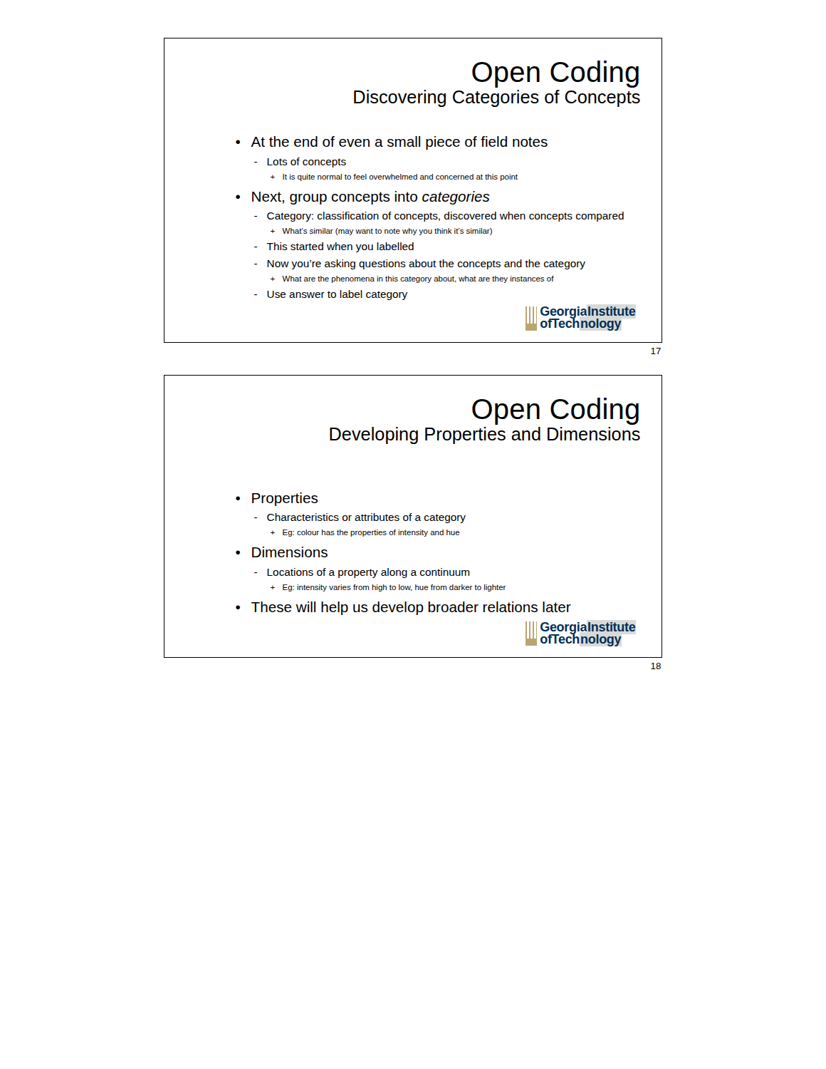Open Coding
Discovering Categories of Concepts
At the end of even a small piece of field notes
Lots of concepts
It is quite normal to feel overwhelmed and concerned at this point
Next, group concepts into categories
Category: classification of concepts, discovered when concepts compared
What’s similar (may want to note why you think it’s similar)
This started when you labelled
Now you’re asking questions about the concepts and the category
What are the phenomena in this category about, what are they instances of
Use answer to label category
Georgia Institute of Tech nology
17
Open Coding
Developing Properties and Dimensions
Properties
Characteristics or attributes of a category
Eg: colour has the properties of intensity and hue
Dimensions
Locations of a property along a continuum
Eg: intensity varies from high to low, hue from darker to lighter
These will help us develop broader relations later
Georgia Institute of Tech nology
18